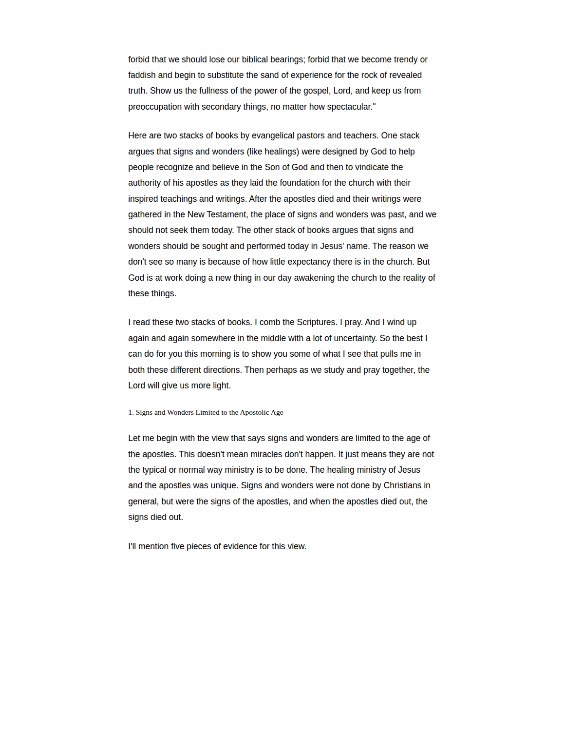forbid that we should lose our biblical bearings; forbid that we become trendy or faddish and begin to substitute the sand of experience for the rock of revealed truth. Show us the fullness of the power of the gospel, Lord, and keep us from preoccupation with secondary things, no matter how spectacular."
Here are two stacks of books by evangelical pastors and teachers. One stack argues that signs and wonders (like healings) were designed by God to help people recognize and believe in the Son of God and then to vindicate the authority of his apostles as they laid the foundation for the church with their inspired teachings and writings. After the apostles died and their writings were gathered in the New Testament, the place of signs and wonders was past, and we should not seek them today. The other stack of books argues that signs and wonders should be sought and performed today in Jesus' name. The reason we don't see so many is because of how little expectancy there is in the church. But God is at work doing a new thing in our day awakening the church to the reality of these things.
I read these two stacks of books. I comb the Scriptures. I pray. And I wind up again and again somewhere in the middle with a lot of uncertainty. So the best I can do for you this morning is to show you some of what I see that pulls me in both these different directions. Then perhaps as we study and pray together, the Lord will give us more light.
1. Signs and Wonders Limited to the Apostolic Age
Let me begin with the view that says signs and wonders are limited to the age of the apostles. This doesn't mean miracles don't happen. It just means they are not the typical or normal way ministry is to be done. The healing ministry of Jesus and the apostles was unique. Signs and wonders were not done by Christians in general, but were the signs of the apostles, and when the apostles died out, the signs died out.
I'll mention five pieces of evidence for this view.